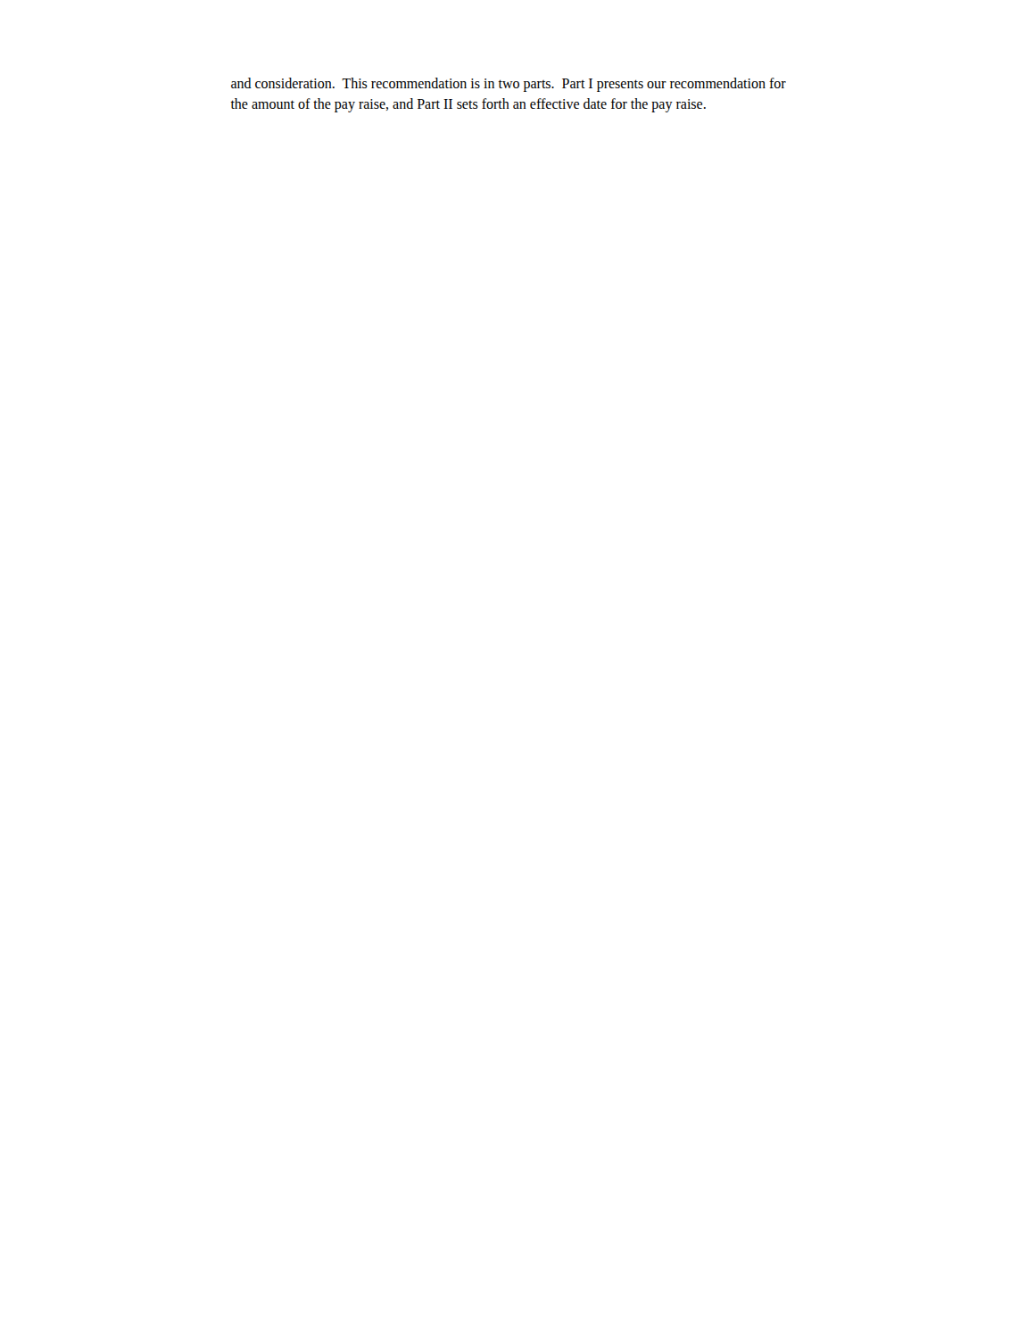and consideration. This recommendation is in two parts. Part I presents our recommendation for the amount of the pay raise, and Part II sets forth an effective date for the pay raise.